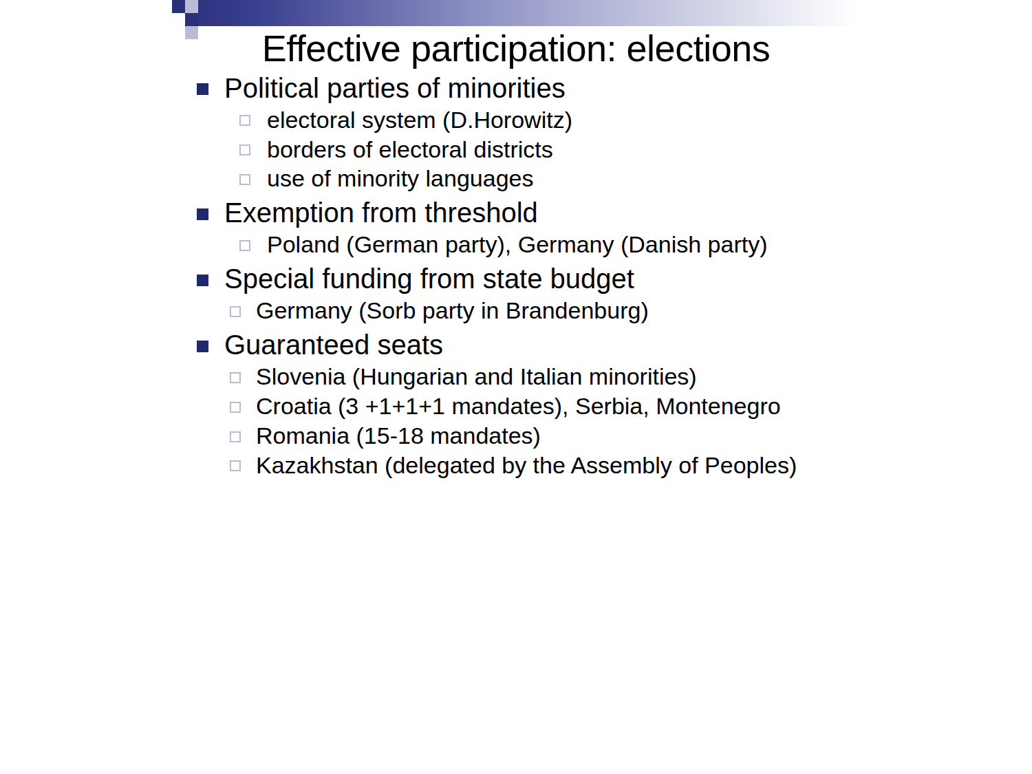Effective participation: elections
Political parties of minorities
electoral system (D.Horowitz)
borders of electoral districts
use of minority languages
Exemption from threshold
Poland (German party), Germany (Danish party)
Special funding from state budget
Germany (Sorb party in Brandenburg)
Guaranteed seats
Slovenia (Hungarian and Italian minorities)
Croatia (3 +1+1+1 mandates), Serbia, Montenegro
Romania (15-18 mandates)
Kazakhstan (delegated by the Assembly of Peoples)